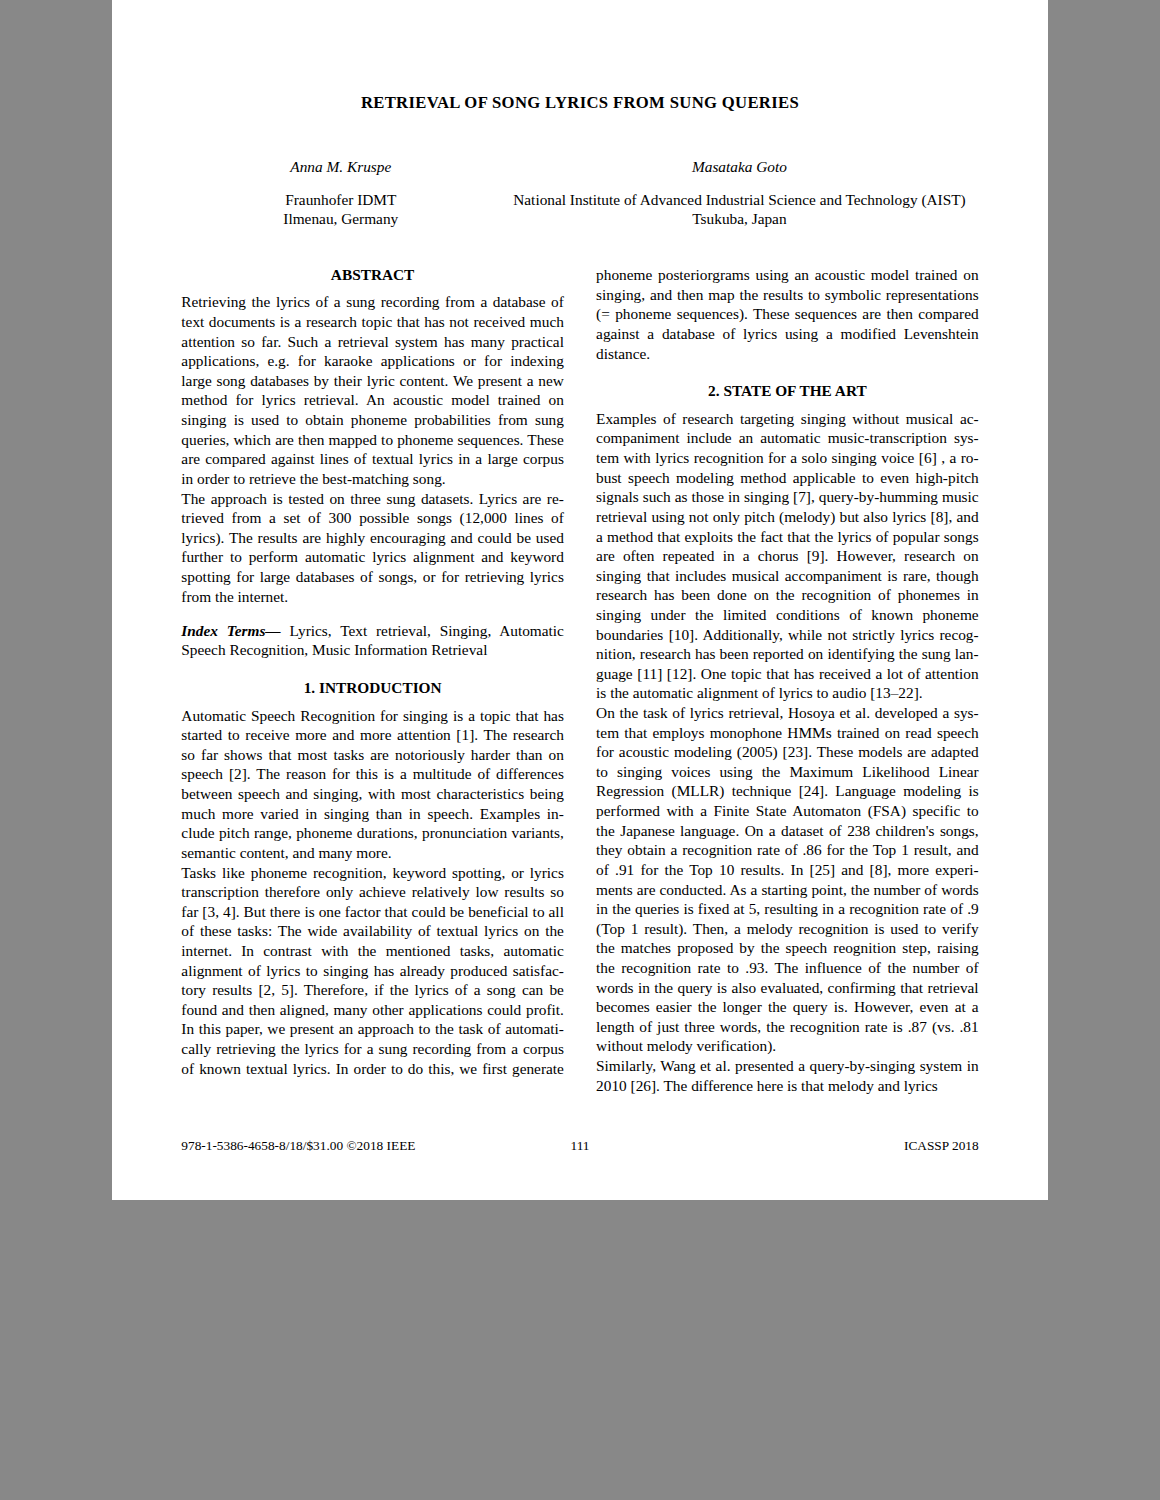Retrieval of Song Lyrics from Sung Queries
Anna M. Kruspe
Masataka Goto
Fraunhofer IDMT
Ilmenau, Germany
National Institute of Advanced Industrial Science and Technology (AIST)
Tsukuba, Japan
Abstract
Retrieving the lyrics of a sung recording from a database of text documents is a research topic that has not received much attention so far. Such a retrieval system has many practical applications, e.g. for karaoke applications or for indexing large song databases by their lyric content. We present a new method for lyrics retrieval. An acoustic model trained on singing is used to obtain phoneme probabilities from sung queries, which are then mapped to phoneme sequences. These are compared against lines of textual lyrics in a large corpus in order to retrieve the best-matching song.
The approach is tested on three sung datasets. Lyrics are retrieved from a set of 300 possible songs (12,000 lines of lyrics). The results are highly encouraging and could be used further to perform automatic lyrics alignment and keyword spotting for large databases of songs, or for retrieving lyrics from the internet.
Index Terms— Lyrics, Text retrieval, Singing, Automatic Speech Recognition, Music Information Retrieval
1. Introduction
Automatic Speech Recognition for singing is a topic that has started to receive more and more attention [1]. The research so far shows that most tasks are notoriously harder than on speech [2]. The reason for this is a multitude of differences between speech and singing, with most characteristics being much more varied in singing than in speech. Examples include pitch range, phoneme durations, pronunciation variants, semantic content, and many more.
Tasks like phoneme recognition, keyword spotting, or lyrics transcription therefore only achieve relatively low results so far [3, 4]. But there is one factor that could be beneficial to all of these tasks: The wide availability of textual lyrics on the internet. In contrast with the mentioned tasks, automatic alignment of lyrics to singing has already produced satisfactory results [2, 5]. Therefore, if the lyrics of a song can be found and then aligned, many other applications could profit. In this paper, we present an approach to the task of automatically retrieving the lyrics for a sung recording from a corpus of known textual lyrics. In order to do this, we first generate phoneme posteriorgrams using an acoustic model trained on singing, and then map the results to symbolic representations (= phoneme sequences). These sequences are then compared against a database of lyrics using a modified Levenshtein distance.
2. State of the Art
Examples of research targeting singing without musical accompaniment include an automatic music-transcription system with lyrics recognition for a solo singing voice [6] , a robust speech modeling method applicable to even high-pitch signals such as those in singing [7], query-by-humming music retrieval using not only pitch (melody) but also lyrics [8], and a method that exploits the fact that the lyrics of popular songs are often repeated in a chorus [9]. However, research on singing that includes musical accompaniment is rare, though research has been done on the recognition of phonemes in singing under the limited conditions of known phoneme boundaries [10]. Additionally, while not strictly lyrics recognition, research has been reported on identifying the sung language [11] [12]. One topic that has received a lot of attention is the automatic alignment of lyrics to audio [13–22].
On the task of lyrics retrieval, Hosoya et al. developed a system that employs monophone HMMs trained on read speech for acoustic modeling (2005) [23]. These models are adapted to singing voices using the Maximum Likelihood Linear Regression (MLLR) technique [24]. Language modeling is performed with a Finite State Automaton (FSA) specific to the Japanese language. On a dataset of 238 children's songs, they obtain a recognition rate of .86 for the Top 1 result, and of .91 for the Top 10 results. In [25] and [8], more experiments are conducted. As a starting point, the number of words in the queries is fixed at 5, resulting in a recognition rate of .9 (Top 1 result). Then, a melody recognition is used to verify the matches proposed by the speech reognition step, raising the recognition rate to .93. The influence of the number of words in the query is also evaluated, confirming that retrieval becomes easier the longer the query is. However, even at a length of just three words, the recognition rate is .87 (vs. .81 without melody verification).
Similarly, Wang et al. presented a query-by-singing system in 2010 [26]. The difference here is that melody and lyrics
978-1-5386-4658-8/18/$31.00 ©2018 IEEE
111
ICASSP 2018